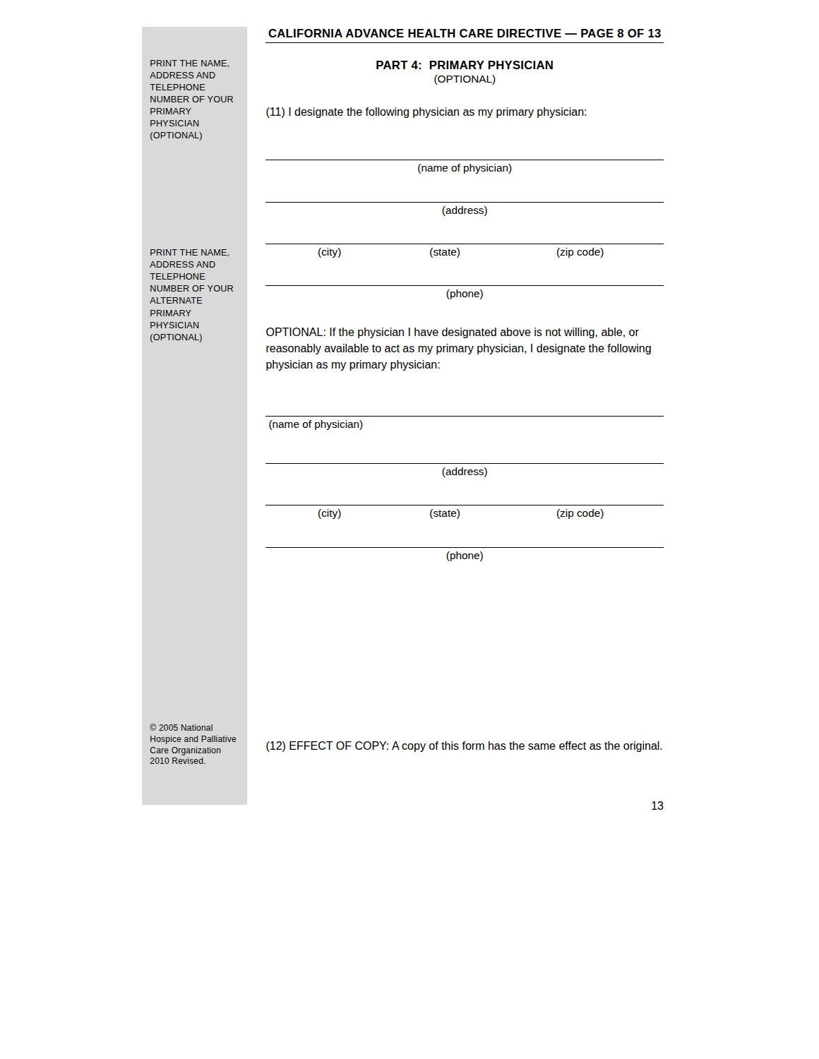PRINT THE NAME, ADDRESS AND TELEPHONE NUMBER OF YOUR PRIMARY PHYSICIAN (OPTIONAL)
PRINT THE NAME, ADDRESS AND TELEPHONE NUMBER OF YOUR ALTERNATE PRIMARY PHYSICIAN (OPTIONAL)
© 2005 National Hospice and Palliative Care Organization
2010 Revised.
CALIFORNIA ADVANCE HEALTH CARE DIRECTIVE — PAGE 8 OF 13
PART 4: PRIMARY PHYSICIAN
(OPTIONAL)
(11) I designate the following physician as my primary physician:
(name of physician)
(address)
(city) (state) (zip code)
(phone)
OPTIONAL: If the physician I have designated above is not willing, able, or reasonably available to act as my primary physician, I designate the following physician as my primary physician:
(name of physician)
(address)
(city) (state) (zip code)
(phone)
(12) EFFECT OF COPY: A copy of this form has the same effect as the original.
13